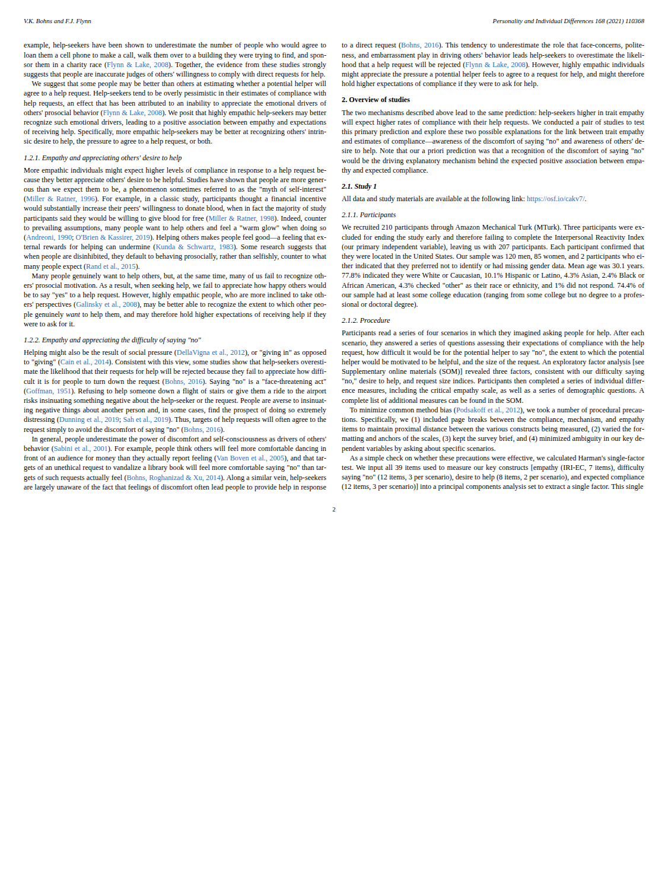V.K. Bohns and F.J. Flynn
Personality and Individual Differences 168 (2021) 110368
example, help-seekers have been shown to underestimate the number of people who would agree to loan them a cell phone to make a call, walk them over to a building they were trying to find, and sponsor them in a charity race (Flynn & Lake, 2008). Together, the evidence from these studies strongly suggests that people are inaccurate judges of others' willingness to comply with direct requests for help.
We suggest that some people may be better than others at estimating whether a potential helper will agree to a help request. Help-seekers tend to be overly pessimistic in their estimates of compliance with help requests, an effect that has been attributed to an inability to appreciate the emotional drivers of others' prosocial behavior (Flynn & Lake, 2008). We posit that highly empathic help-seekers may better recognize such emotional drivers, leading to a positive association between empathy and expectations of receiving help. Specifically, more empathic help-seekers may be better at recognizing others' intrinsic desire to help, the pressure to agree to a help request, or both.
1.2.1. Empathy and appreciating others' desire to help
More empathic individuals might expect higher levels of compliance in response to a help request because they better appreciate others' desire to be helpful. Studies have shown that people are more generous than we expect them to be, a phenomenon sometimes referred to as the "myth of self-interest" (Miller & Ratner, 1996). For example, in a classic study, participants thought a financial incentive would substantially increase their peers' willingness to donate blood, when in fact the majority of study participants said they would be willing to give blood for free (Miller & Ratner, 1998). Indeed, counter to prevailing assumptions, many people want to help others and feel a "warm glow" when doing so (Andreoni, 1990; O'Brien & Kassirer, 2019). Helping others makes people feel good—a feeling that external rewards for helping can undermine (Kunda & Schwartz, 1983). Some research suggests that when people are disinhibited, they default to behaving prosocially, rather than selfishly, counter to what many people expect (Rand et al., 2015).
Many people genuinely want to help others, but, at the same time, many of us fail to recognize others' prosocial motivation. As a result, when seeking help, we fail to appreciate how happy others would be to say "yes" to a help request. However, highly empathic people, who are more inclined to take others' perspectives (Galinsky et al., 2008), may be better able to recognize the extent to which other people genuinely want to help them, and may therefore hold higher expectations of receiving help if they were to ask for it.
1.2.2. Empathy and appreciating the difficulty of saying "no"
Helping might also be the result of social pressure (DellaVigna et al., 2012), or "giving in" as opposed to "giving" (Cain et al., 2014). Consistent with this view, some studies show that help-seekers overestimate the likelihood that their requests for help will be rejected because they fail to appreciate how difficult it is for people to turn down the request (Bohns, 2016). Saying "no" is a "face-threatening act" (Goffman, 1951). Refusing to help someone down a flight of stairs or give them a ride to the airport risks insinuating something negative about the help-seeker or the request. People are averse to insinuating negative things about another person and, in some cases, find the prospect of doing so extremely distressing (Dunning et al., 2019; Sah et al., 2019). Thus, targets of help requests will often agree to the request simply to avoid the discomfort of saying "no" (Bohns, 2016).
In general, people underestimate the power of discomfort and self-consciousness as drivers of others' behavior (Sabini et al., 2001). For example, people think others will feel more comfortable dancing in front of an audience for money than they actually report feeling (Van Boven et al., 2005), and that targets of an unethical request to vandalize a library book will feel more comfortable saying "no" than targets of such requests actually feel (Bohns, Roghanizad & Xu, 2014). Along a similar vein, help-seekers are largely unaware of the fact that feelings of discomfort often lead people to provide help in response to a direct request (Bohns, 2016). This tendency to underestimate the role that face-concerns, politeness, and embarrassment play in driving others' behavior leads help-seekers to overestimate the likelihood that a help request will be rejected (Flynn & Lake, 2008). However, highly empathic individuals might appreciate the pressure a potential helper feels to agree to a request for help, and might therefore hold higher expectations of compliance if they were to ask for help.
2. Overview of studies
The two mechanisms described above lead to the same prediction: help-seekers higher in trait empathy will expect higher rates of compliance with their help requests. We conducted a pair of studies to test this primary prediction and explore these two possible explanations for the link between trait empathy and estimates of compliance—awareness of the discomfort of saying "no" and awareness of others' desire to help. Note that our a priori prediction was that a recognition of the discomfort of saying "no" would be the driving explanatory mechanism behind the expected positive association between empathy and expected compliance.
2.1. Study 1
All data and study materials are available at the following link: https://osf.io/cakv7/.
2.1.1. Participants
We recruited 210 participants through Amazon Mechanical Turk (MTurk). Three participants were excluded for ending the study early and therefore failing to complete the Interpersonal Reactivity Index (our primary independent variable), leaving us with 207 participants. Each participant confirmed that they were located in the United States. Our sample was 120 men, 85 women, and 2 participants who either indicated that they preferred not to identify or had missing gender data. Mean age was 30.1 years. 77.8% indicated they were White or Caucasian, 10.1% Hispanic or Latino, 4.3% Asian, 2.4% Black or African American, 4.3% checked "other" as their race or ethnicity, and 1% did not respond. 74.4% of our sample had at least some college education (ranging from some college but no degree to a professional or doctoral degree).
2.1.2. Procedure
Participants read a series of four scenarios in which they imagined asking people for help. After each scenario, they answered a series of questions assessing their expectations of compliance with the help request, how difficult it would be for the potential helper to say "no", the extent to which the potential helper would be motivated to be helpful, and the size of the request. An exploratory factor analysis [see Supplementary online materials (SOM)] revealed three factors, consistent with our difficulty saying "no," desire to help, and request size indices. Participants then completed a series of individual difference measures, including the critical empathy scale, as well as a series of demographic questions. A complete list of additional measures can be found in the SOM.
To minimize common method bias (Podsakoff et al., 2012), we took a number of procedural precautions. Specifically, we (1) included page breaks between the compliance, mechanism, and empathy items to maintain proximal distance between the various constructs being measured, (2) varied the formatting and anchors of the scales, (3) kept the survey brief, and (4) minimized ambiguity in our key dependent variables by asking about specific scenarios.
As a simple check on whether these precautions were effective, we calculated Harman's single-factor test. We input all 39 items used to measure our key constructs [empathy (IRI-EC, 7 items), difficulty saying "no" (12 items, 3 per scenario), desire to help (8 items, 2 per scenario), and expected compliance (12 items, 3 per scenario)] into a principal components analysis set to extract a single factor. This single
2